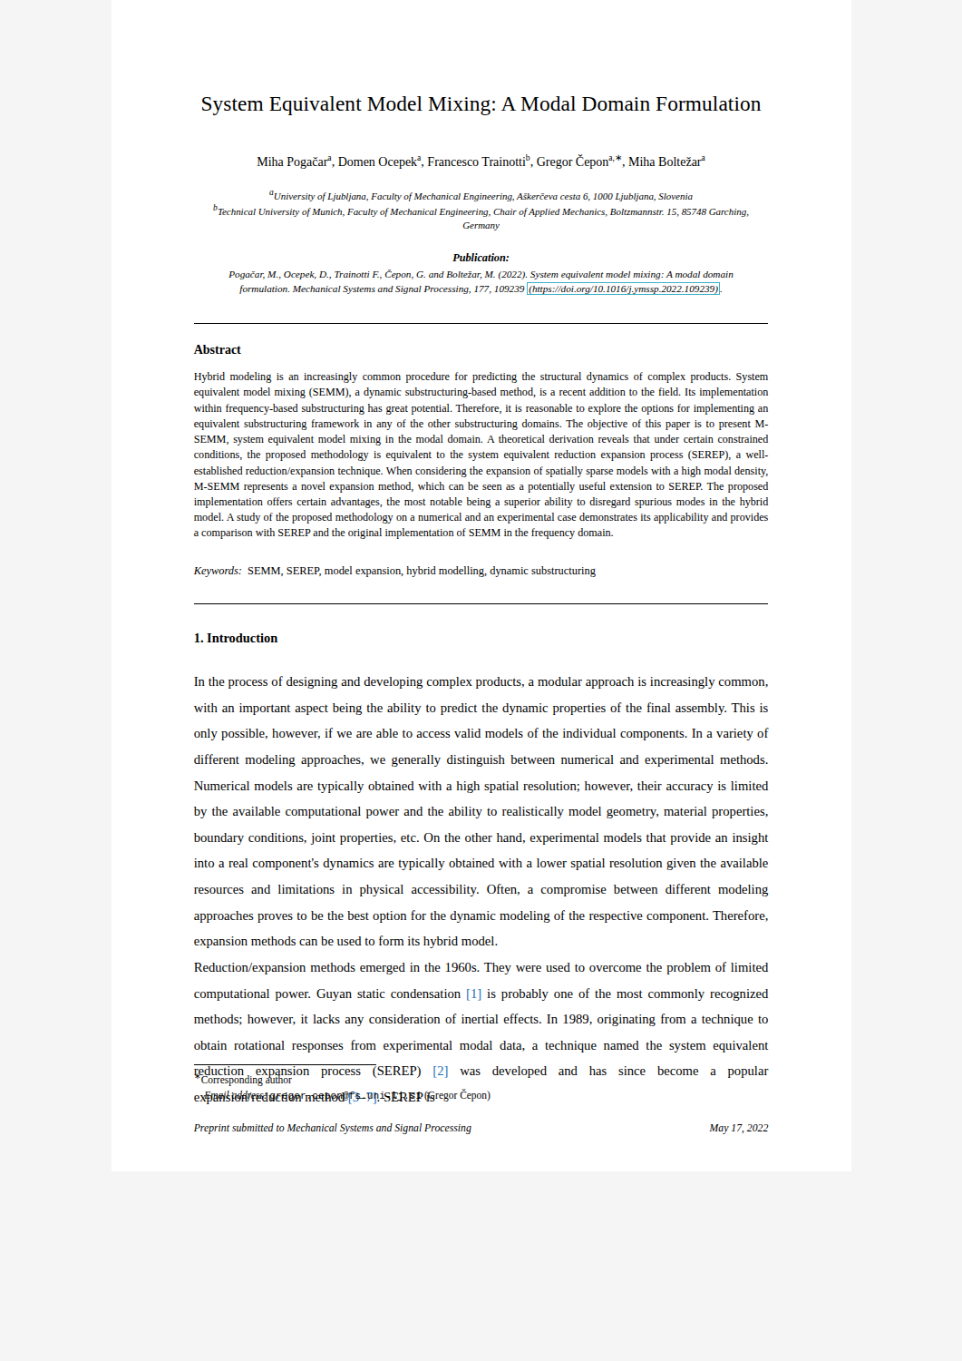System Equivalent Model Mixing: A Modal Domain Formulation
Miha Pogačara, Domen Ocepeka, Francesco Trainottib, Gregor Čepona,∗, Miha Boltežara
aUniversity of Ljubljana, Faculty of Mechanical Engineering, Aškerčeva cesta 6, 1000 Ljubljana, Slovenia
bTechnical University of Munich, Faculty of Mechanical Engineering, Chair of Applied Mechanics, Boltzmannstr. 15, 85748 Garching, Germany
Publication:
Pogačar, M., Ocepek, D., Trainotti F., Čepon, G. and Boltežar, M. (2022). System equivalent model mixing: A modal domain formulation. Mechanical Systems and Signal Processing, 177, 109239 (https://doi.org/10.1016/j.ymssp.2022.109239).
Abstract
Hybrid modeling is an increasingly common procedure for predicting the structural dynamics of complex products. System equivalent model mixing (SEMM), a dynamic substructuring-based method, is a recent addition to the field. Its implementation within frequency-based substructuring has great potential. Therefore, it is reasonable to explore the options for implementing an equivalent substructuring framework in any of the other substructuring domains. The objective of this paper is to present M-SEMM, system equivalent model mixing in the modal domain. A theoretical derivation reveals that under certain constrained conditions, the proposed methodology is equivalent to the system equivalent reduction expansion process (SEREP), a well-established reduction/expansion technique. When considering the expansion of spatially sparse models with a high modal density, M-SEMM represents a novel expansion method, which can be seen as a potentially useful extension to SEREP. The proposed implementation offers certain advantages, the most notable being a superior ability to disregard spurious modes in the hybrid model. A study of the proposed methodology on a numerical and an experimental case demonstrates its applicability and provides a comparison with SEREP and the original implementation of SEMM in the frequency domain.
Keywords: SEMM, SEREP, model expansion, hybrid modelling, dynamic substructuring
1. Introduction
In the process of designing and developing complex products, a modular approach is increasingly common, with an important aspect being the ability to predict the dynamic properties of the final assembly. This is only possible, however, if we are able to access valid models of the individual components. In a variety of different modeling approaches, we generally distinguish between numerical and experimental methods. Numerical models are typically obtained with a high spatial resolution; however, their accuracy is limited by the available computational power and the ability to realistically model geometry, material properties, boundary conditions, joint properties, etc. On the other hand, experimental models that provide an insight into a real component's dynamics are typically obtained with a lower spatial resolution given the available resources and limitations in physical accessibility. Often, a compromise between different modeling approaches proves to be the best option for the dynamic modeling of the respective component. Therefore, expansion methods can be used to form its hybrid model.
Reduction/expansion methods emerged in the 1960s. They were used to overcome the problem of limited computational power. Guyan static condensation [1] is probably one of the most commonly recognized methods; however, it lacks any consideration of inertial effects. In 1989, originating from a technique to obtain rotational responses from experimental modal data, a technique named the system equivalent reduction expansion process (SEREP) [2] was developed and has since become a popular expansion/reduction method [3–7]. SEREP is
∗Corresponding author
Email address: gregor.cepon@fs.uni-lj.si (Gregor Čepon)
Preprint submitted to Mechanical Systems and Signal Processing May 17, 2022